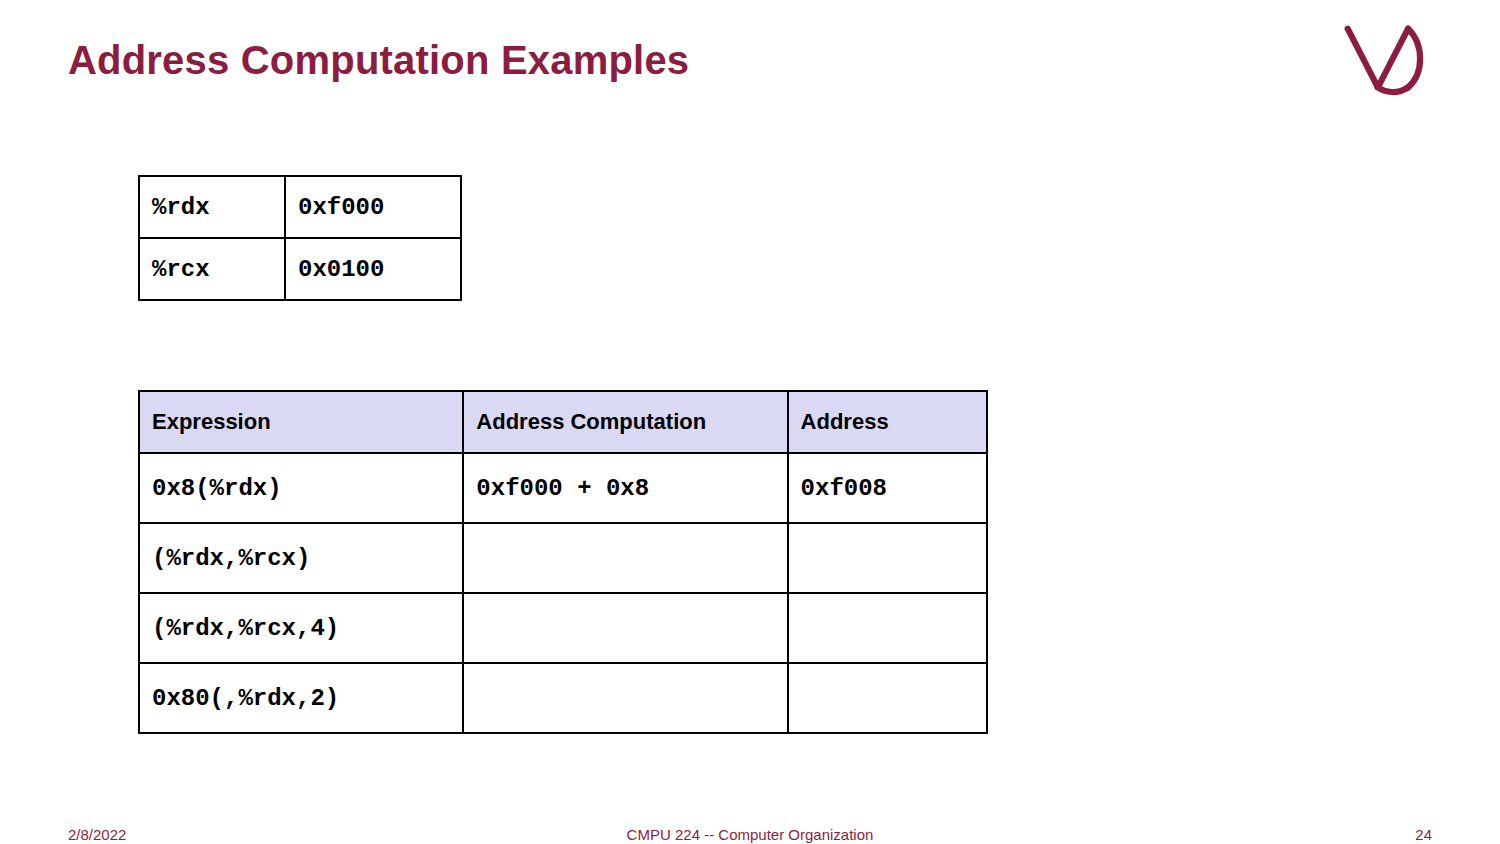Address Computation Examples
| %rdx | 0xf000 |
| %rcx | 0x0100 |
| Expression | Address Computation | Address |
| --- | --- | --- |
| 0x8(%rdx) | 0xf000 + 0x8 | 0xf008 |
| (%rdx,%rcx) | | |
| (%rdx,%rcx,4) | | |
| 0x80(,%rdx,2) | | |
2/8/2022 CMPU 224 -- Computer Organization 24